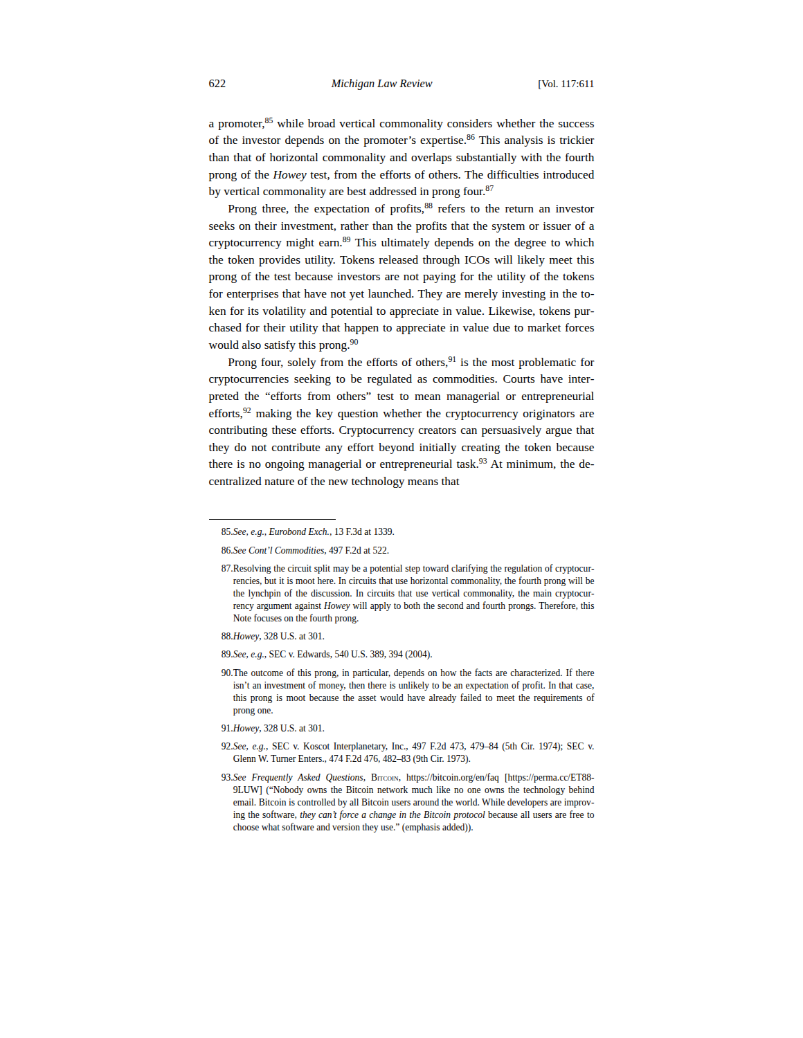622 Michigan Law Review [Vol. 117:611
a promoter,85 while broad vertical commonality considers whether the success of the investor depends on the promoter’s expertise.86 This analysis is trickier than that of horizontal commonality and overlaps substantially with the fourth prong of the Howey test, from the efforts of others. The difficulties introduced by vertical commonality are best addressed in prong four.87
Prong three, the expectation of profits,88 refers to the return an investor seeks on their investment, rather than the profits that the system or issuer of a cryptocurrency might earn.89 This ultimately depends on the degree to which the token provides utility. Tokens released through ICOs will likely meet this prong of the test because investors are not paying for the utility of the tokens for enterprises that have not yet launched. They are merely investing in the token for its volatility and potential to appreciate in value. Likewise, tokens purchased for their utility that happen to appreciate in value due to market forces would also satisfy this prong.90
Prong four, solely from the efforts of others,91 is the most problematic for cryptocurrencies seeking to be regulated as commodities. Courts have interpreted the “efforts from others” test to mean managerial or entrepreneurial efforts,92 making the key question whether the cryptocurrency originators are contributing these efforts. Cryptocurrency creators can persuasively argue that they do not contribute any effort beyond initially creating the token because there is no ongoing managerial or entrepreneurial task.93 At minimum, the decentralized nature of the new technology means that
85.
See, e.g., Eurobond Exch., 13 F.3d at 1339.
86.
See Cont’l Commodities, 497 F.2d at 522.
87.
Resolving the circuit split may be a potential step toward clarifying the regulation of cryptocurrencies, but it is moot here. In circuits that use horizontal commonality, the fourth prong will be the lynchpin of the discussion. In circuits that use vertical commonality, the main cryptocurrency argument against Howey will apply to both the second and fourth prongs. Therefore, this Note focuses on the fourth prong.
88.
Howey, 328 U.S. at 301.
89.
See, e.g., SEC v. Edwards, 540 U.S. 389, 394 (2004).
90.
The outcome of this prong, in particular, depends on how the facts are characterized. If there isn’t an investment of money, then there is unlikely to be an expectation of profit. In that case, this prong is moot because the asset would have already failed to meet the requirements of prong one.
91.
Howey, 328 U.S. at 301.
92.
See, e.g., SEC v. Koscot Interplanetary, Inc., 497 F.2d 473, 479–84 (5th Cir. 1974); SEC v. Glenn W. Turner Enters., 474 F.2d 476, 482–83 (9th Cir. 1973).
93.
See Frequently Asked Questions, Bitcoin, https://bitcoin.org/en/faq [https://perma.cc/ET88-9LUW] (“Nobody owns the Bitcoin network much like no one owns the technology behind email. Bitcoin is controlled by all Bitcoin users around the world. While developers are improving the software, they can’t force a change in the Bitcoin protocol because all users are free to choose what software and version they use.” (emphasis added)).